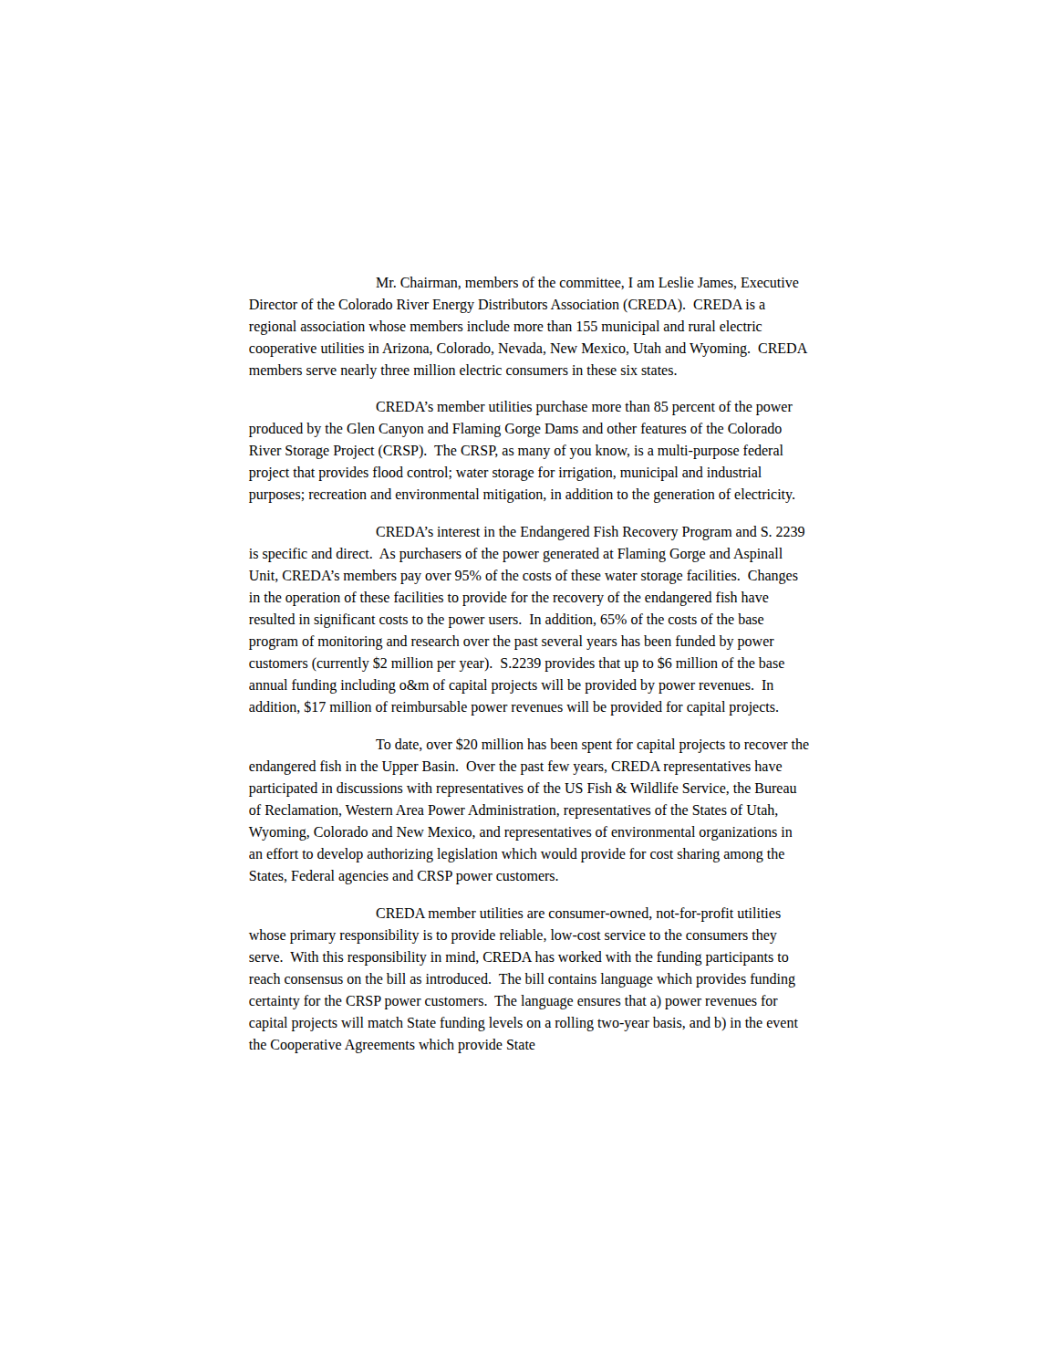Mr. Chairman, members of the committee, I am Leslie James, Executive Director of the Colorado River Energy Distributors Association (CREDA). CREDA is a regional association whose members include more than 155 municipal and rural electric cooperative utilities in Arizona, Colorado, Nevada, New Mexico, Utah and Wyoming. CREDA members serve nearly three million electric consumers in these six states.
CREDA’s member utilities purchase more than 85 percent of the power produced by the Glen Canyon and Flaming Gorge Dams and other features of the Colorado River Storage Project (CRSP). The CRSP, as many of you know, is a multi-purpose federal project that provides flood control; water storage for irrigation, municipal and industrial purposes; recreation and environmental mitigation, in addition to the generation of electricity.
CREDA’s interest in the Endangered Fish Recovery Program and S. 2239 is specific and direct. As purchasers of the power generated at Flaming Gorge and Aspinall Unit, CREDA’s members pay over 95% of the costs of these water storage facilities. Changes in the operation of these facilities to provide for the recovery of the endangered fish have resulted in significant costs to the power users. In addition, 65% of the costs of the base program of monitoring and research over the past several years has been funded by power customers (currently $2 million per year). S.2239 provides that up to $6 million of the base annual funding including o&m of capital projects will be provided by power revenues. In addition, $17 million of reimbursable power revenues will be provided for capital projects.
To date, over $20 million has been spent for capital projects to recover the endangered fish in the Upper Basin. Over the past few years, CREDA representatives have participated in discussions with representatives of the US Fish & Wildlife Service, the Bureau of Reclamation, Western Area Power Administration, representatives of the States of Utah, Wyoming, Colorado and New Mexico, and representatives of environmental organizations in an effort to develop authorizing legislation which would provide for cost sharing among the States, Federal agencies and CRSP power customers.
CREDA member utilities are consumer-owned, not-for-profit utilities whose primary responsibility is to provide reliable, low-cost service to the consumers they serve. With this responsibility in mind, CREDA has worked with the funding participants to reach consensus on the bill as introduced. The bill contains language which provides funding certainty for the CRSP power customers. The language ensures that a) power revenues for capital projects will match State funding levels on a rolling two-year basis, and b) in the event the Cooperative Agreements which provide State